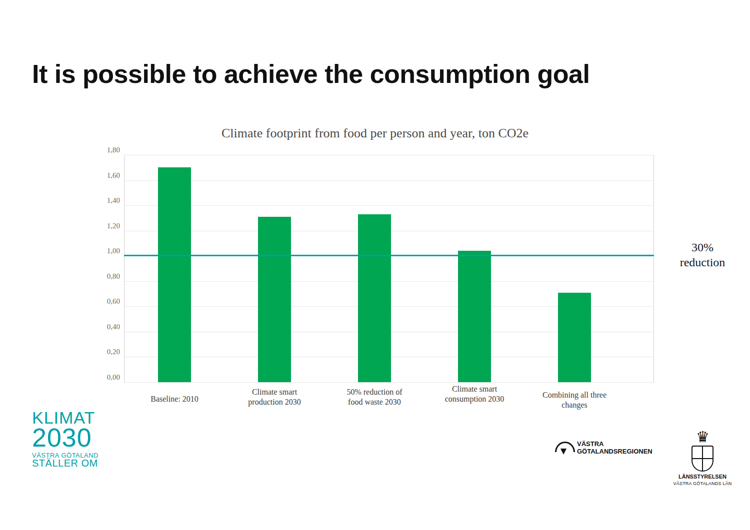It is possible to achieve the consumption goal
Climate footprint from food per person and year, ton CO2e
1,80 1,60 1,40 1,20 1,00 0,80 0,60 0,40 0,20 0,00
30%
reduction
Baseline: 2010
Climate smart
production 2030
50% reduction of
food waste 2030
Climate smart
consumption 2030
Combining all three
changes
KLIMAT
2030
VÄSTRA GÖTALAND
STÄLLER OM
VÄSTRA
GÖTALANDSREGIONEN
♛
LÄNSSTYRELSEN
VÄSTRA GÖTALANDS LÄN